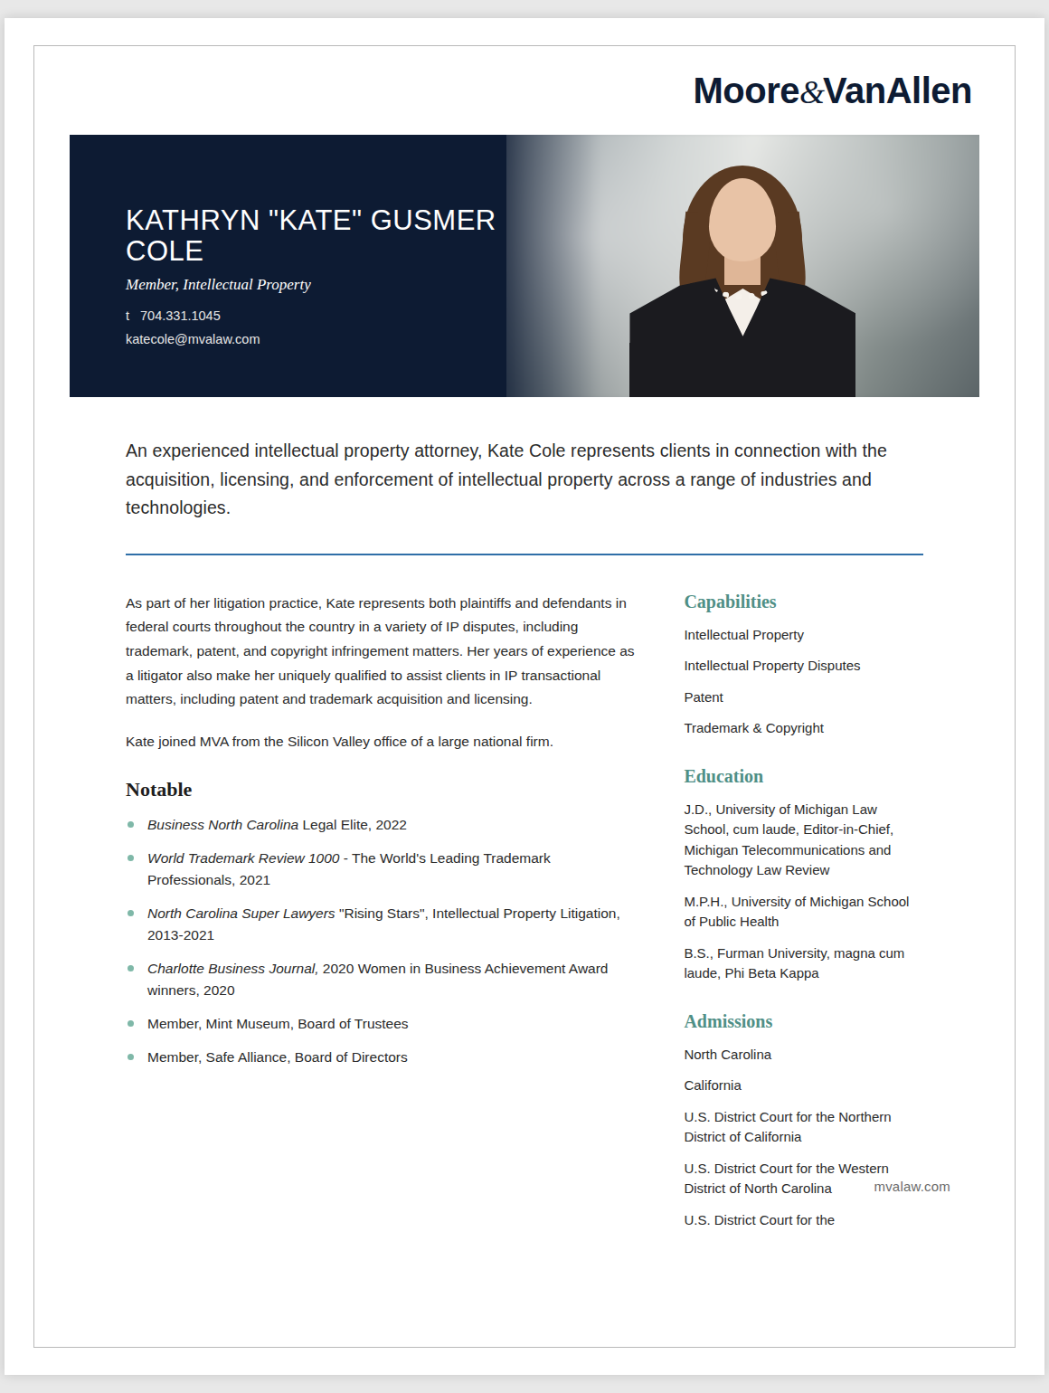Moore&VanAllen
KATHRYN "KATE" GUSMER COLE
Member, Intellectual Property
t 704.331.1045
katecole@mvalaw.com
An experienced intellectual property attorney, Kate Cole represents clients in connection with the acquisition, licensing, and enforcement of intellectual property across a range of industries and technologies.
As part of her litigation practice, Kate represents both plaintiffs and defendants in federal courts throughout the country in a variety of IP disputes, including trademark, patent, and copyright infringement matters. Her years of experience as a litigator also make her uniquely qualified to assist clients in IP transactional matters, including patent and trademark acquisition and licensing.
Kate joined MVA from the Silicon Valley office of a large national firm.
Notable
Business North Carolina Legal Elite, 2022
World Trademark Review 1000 - The World's Leading Trademark Professionals, 2021
North Carolina Super Lawyers "Rising Stars", Intellectual Property Litigation, 2013-2021
Charlotte Business Journal, 2020 Women in Business Achievement Award winners, 2020
Member, Mint Museum, Board of Trustees
Member, Safe Alliance, Board of Directors
Capabilities
Intellectual Property
Intellectual Property Disputes
Patent
Trademark & Copyright
Education
J.D., University of Michigan Law School, cum laude, Editor-in-Chief, Michigan Telecommunications and Technology Law Review
M.P.H., University of Michigan School of Public Health
B.S., Furman University, magna cum laude, Phi Beta Kappa
Admissions
North Carolina
California
U.S. District Court for the Northern District of California
U.S. District Court for the Western District of North Carolina
U.S. District Court for the
mvalaw.com